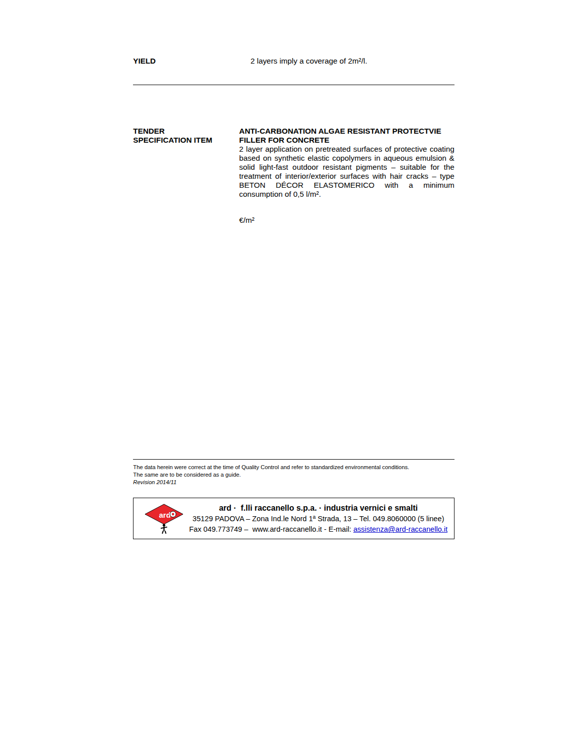YIELD
2 layers imply a coverage of 2m²/l.
TENDER
SPECIFICATION ITEM
ANTI-CARBONATION ALGAE RESISTANT PROTECTVIE FILLER FOR CONCRETE
2 layer application on pretreated surfaces of protective coating based on synthetic elastic copolymers in aqueous emulsion & solid light-fast outdoor resistant pigments – suitable for the treatment of interior/exterior surfaces with hair cracks – type BETON DÉCOR ELASTOMERICO with a minimum consumption of 0,5 l/m².
€/m²
The data herein were correct at the time of Quality Control and refer to standardized environmental conditions.
The same are to be considered as a guide.
Revision 2014/11
ard
ard · f.lli raccanello s.p.a. · industria vernici e smalti
35129 PADOVA – Zona Ind.le Nord 1ª Strada, 13 – Tel. 049.8060000 (5 linee)
Fax 049.773749 – www.ard-raccanello.it - E-mail: assistenza@ard-raccanello.it